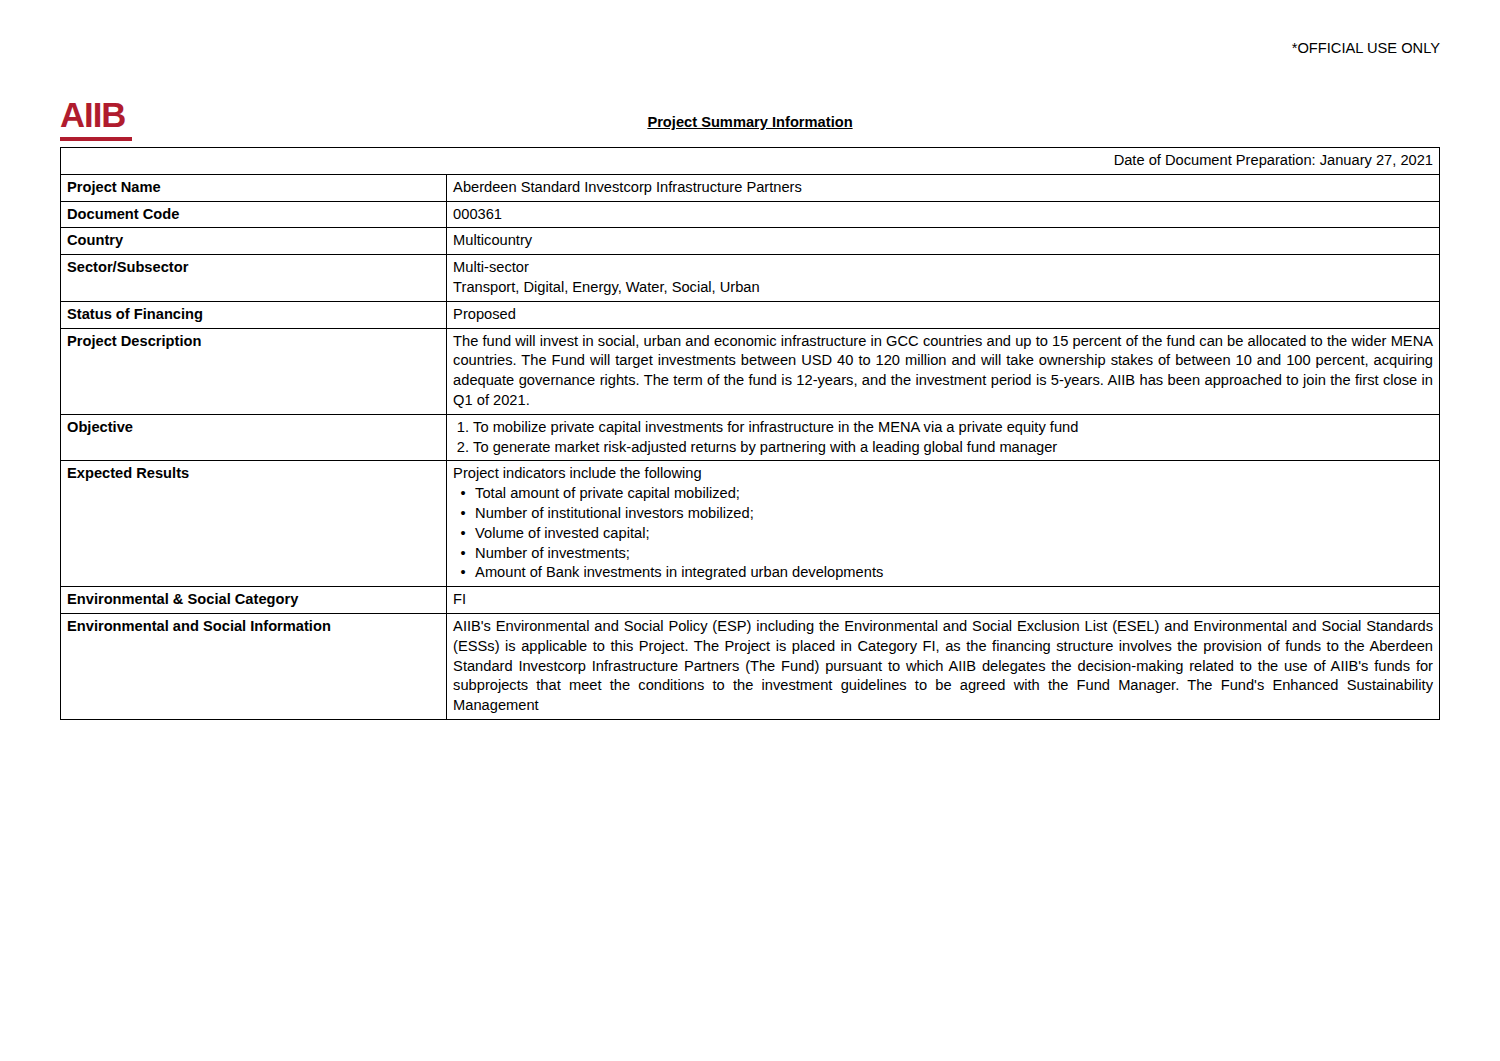*OFFICIAL USE ONLY
AIIB
Project Summary Information
| Date of Document Preparation: January 27, 2021 |
| Project Name | Aberdeen Standard Investcorp Infrastructure Partners |
| Document Code | 000361 |
| Country | Multicountry |
| Sector/Subsector | Multi-sector Transport, Digital, Energy, Water, Social, Urban |
| Status of Financing | Proposed |
| Project Description | The fund will invest in social, urban and economic infrastructure in GCC countries and up to 15 percent of the fund can be allocated to the wider MENA countries. The Fund will target investments between USD 40 to 120 million and will take ownership stakes of between 10 and 100 percent, acquiring adequate governance rights. The term of the fund is 12-years, and the investment period is 5-years. AIIB has been approached to join the first close in Q1 of 2021. |
| Objective | To mobilize private capital investments for infrastructure in the MENA via a private equity fund To generate market risk-adjusted returns by partnering with a leading global fund manager |
| Expected Results | Project indicators include the following Total amount of private capital mobilized; Number of institutional investors mobilized; Volume of invested capital; Number of investments; Amount of Bank investments in integrated urban developments |
| Environmental & Social Category | FI |
| Environmental and Social Information | AIIB's Environmental and Social Policy (ESP) including the Environmental and Social Exclusion List (ESEL) and Environmental and Social Standards (ESSs) is applicable to this Project. The Project is placed in Category FI, as the financing structure involves the provision of funds to the Aberdeen Standard Investcorp Infrastructure Partners (The Fund) pursuant to which AIIB delegates the decision-making related to the use of AIIB's funds for subprojects that meet the conditions to the investment guidelines to be agreed with the Fund Manager. The Fund's Enhanced Sustainability Management |